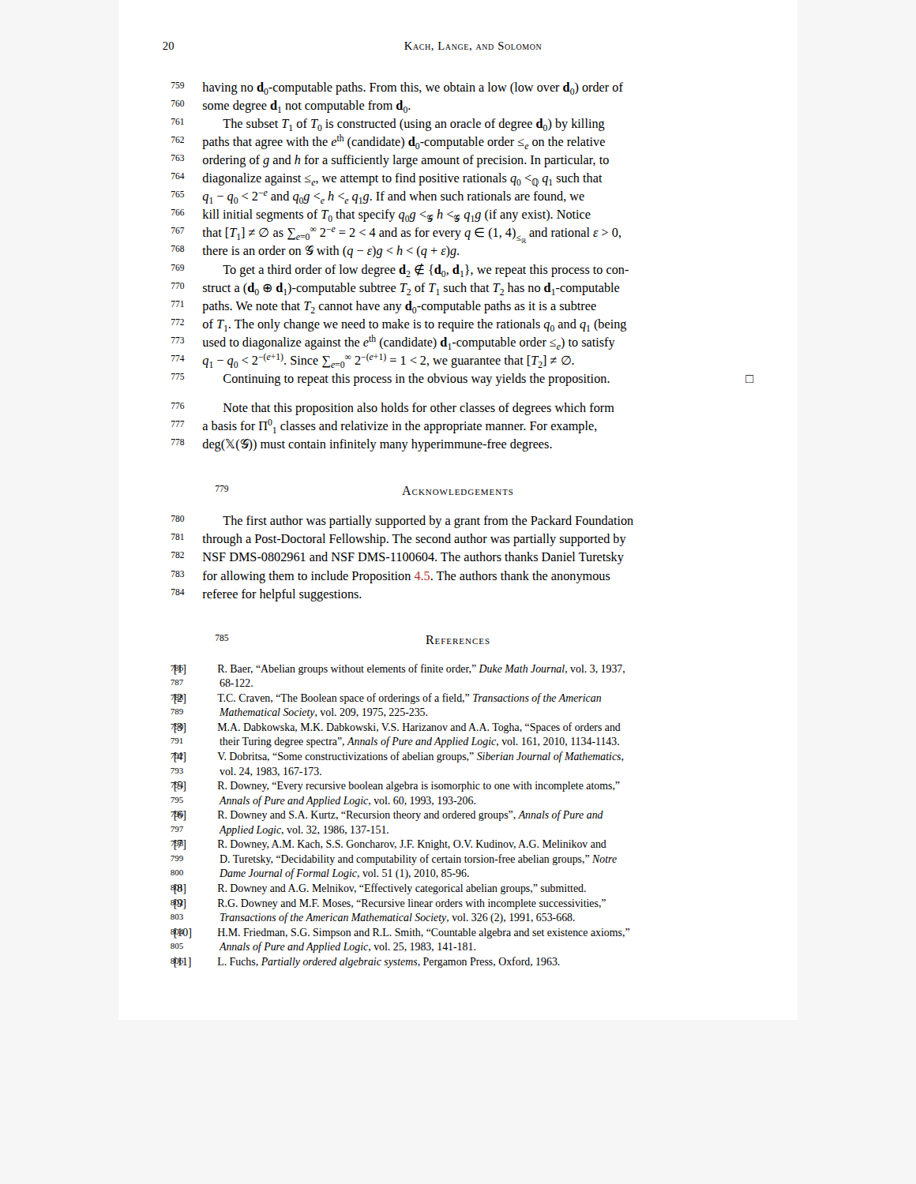20 Kach, Lange, and Solomon
759having no d0-computable paths. From this, we obtain a low (low over d0) order of
760some degree d1 not computable from d0.
761 The subset T1 of T0 is constructed (using an oracle of degree d0) by killing
762paths that agree with the eth (candidate) d0-computable order ≤e on the relative
763ordering of g and h for a sufficiently large amount of precision. In particular, to
764diagonalize against ≤e, we attempt to find positive rationals q0 <ℚ q1 such that
765 q1 − q0 < 2−e and q0g <e h <e q1g. If and when such rationals are found, we
766kill initial segments of T0 that specify q0g <𝒢 h <𝒢 q1g (if any exist). Notice
767that [T1] ≠ ∅ as ∑e=0∞ 2−e = 2 < 4 and as for every q ∈ (1, 4)≤ℝ and rational ε > 0,
768there is an order on 𝒢 with (q − ε)g < h < (q + ε)g.
769 To get a third order of low degree d2 ∉ {d0, d1}, we repeat this process to con-
770struct a (d0 ⊕ d1)-computable subtree T2 of T1 such that T2 has no d1-computable
771paths. We note that T2 cannot have any d0-computable paths as it is a subtree
772of T1. The only change we need to make is to require the rationals q0 and q1 (being
773used to diagonalize against the eth (candidate) d1-computable order ≤e) to satisfy
774 q1 − q0 < 2−(e+1). Since ∑e=0∞ 2−(e+1) = 1 < 2, we guarantee that [T2] ≠ ∅.
775 Continuing to repeat this process in the obvious way yields the proposition. □
776 Note that this proposition also holds for other classes of degrees which form
777a basis for Π01 classes and relativize in the appropriate manner. For example,
778deg(𝕏(𝒢)) must contain infinitely many hyperimmune-free degrees.
779 Acknowledgements
780 The first author was partially supported by a grant from the Packard Foundation
781through a Post-Doctoral Fellowship. The second author was partially supported by
782 NSF DMS-0802961 and NSF DMS-1100604. The authors thanks Daniel Turetsky
783for allowing them to include Proposition 4.5. The authors thank the anonymous
784referee for helpful suggestions.
785 References
786[1] R. Baer, “Abelian groups without elements of finite order,” Duke Math Journal, vol. 3, 1937,
78768-122.
788[2] T.C. Craven, “The Boolean space of orderings of a field,” Transactions of the American
789 Mathematical Society, vol. 209, 1975, 225-235.
790[3] M.A. Dabkowska, M.K. Dabkowski, V.S. Harizanov and A.A. Togha, “Spaces of orders and
791 their Turing degree spectra”, Annals of Pure and Applied Logic, vol. 161, 2010, 1134-1143.
792[4] V. Dobritsa, “Some constructivizations of abelian groups,” Siberian Journal of Mathematics,
793 vol. 24, 1983, 167-173.
794[5] R. Downey, “Every recursive boolean algebra is isomorphic to one with incomplete atoms,”
795 Annals of Pure and Applied Logic, vol. 60, 1993, 193-206.
796[6] R. Downey and S.A. Kurtz, “Recursion theory and ordered groups”, Annals of Pure and
797 Applied Logic, vol. 32, 1986, 137-151.
798[7] R. Downey, A.M. Kach, S.S. Goncharov, J.F. Knight, O.V. Kudinov, A.G. Melinikov and
799 D. Turetsky, “Decidability and computability of certain torsion-free abelian groups,” Notre
800 Dame Journal of Formal Logic, vol. 51 (1), 2010, 85-96.
801[8] R. Downey and A.G. Melnikov, “Effectively categorical abelian groups,” submitted.
802[9] R.G. Downey and M.F. Moses, “Recursive linear orders with incomplete successivities,”
803 Transactions of the American Mathematical Society, vol. 326 (2), 1991, 653-668.
804[10] H.M. Friedman, S.G. Simpson and R.L. Smith, “Countable algebra and set existence axioms,”
805 Annals of Pure and Applied Logic, vol. 25, 1983, 141-181.
806[11] L. Fuchs, Partially ordered algebraic systems, Pergamon Press, Oxford, 1963.